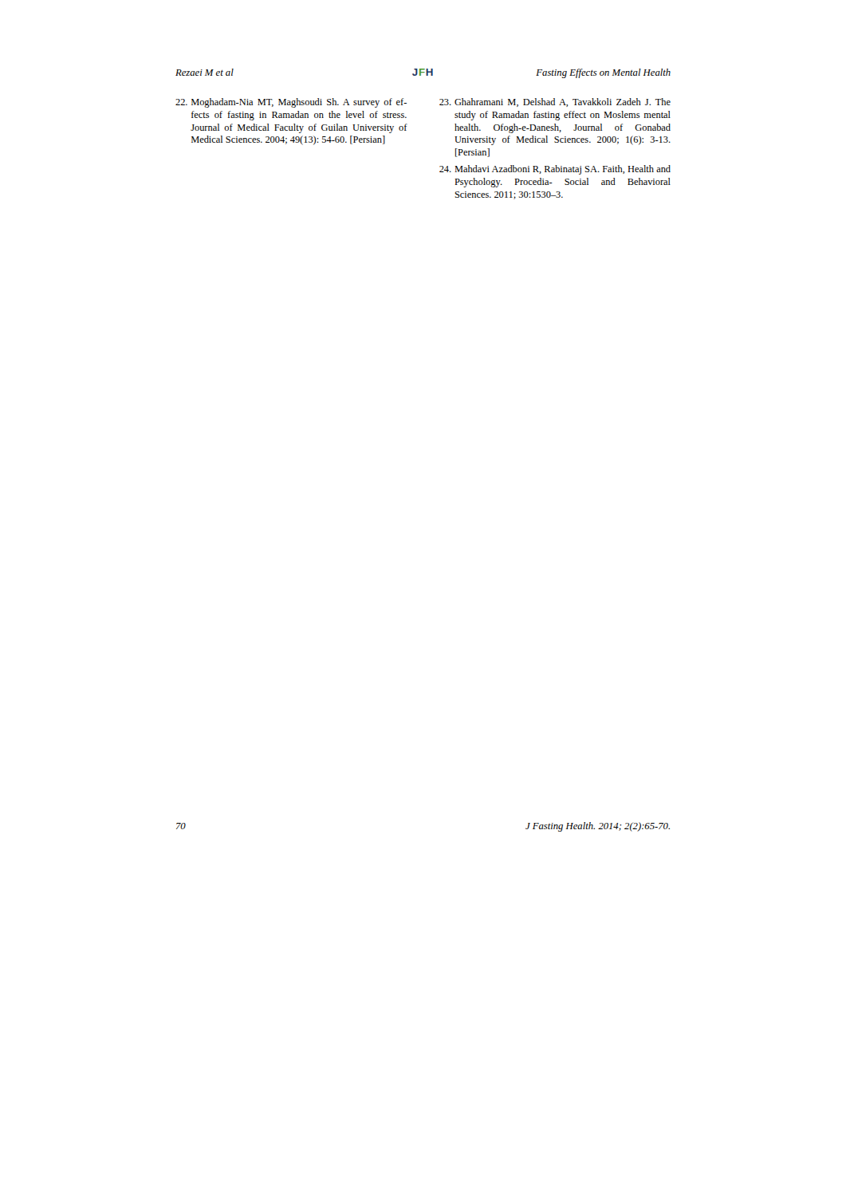Rezaei M et al
JFH
Fasting Effects on Mental Health
Moghadam-Nia MT, Maghsoudi Sh. A survey of effects of fasting in Ramadan on the level of stress. Journal of Medical Faculty of Guilan University of Medical Sciences. 2004; 49(13): 54-60. [Persian]
Ghahramani M, Delshad A, Tavakkoli Zadeh J. The study of Ramadan fasting effect on Moslems mental health. Ofogh-e-Danesh, Journal of Gonabad University of Medical Sciences. 2000; 1(6): 3-13. [Persian]
Mahdavi Azadboni R, Rabinataj SA. Faith, Health and Psychology. Procedia- Social and Behavioral Sciences. 2011; 30:1530–3.
70
J Fasting Health. 2014; 2(2):65-70.